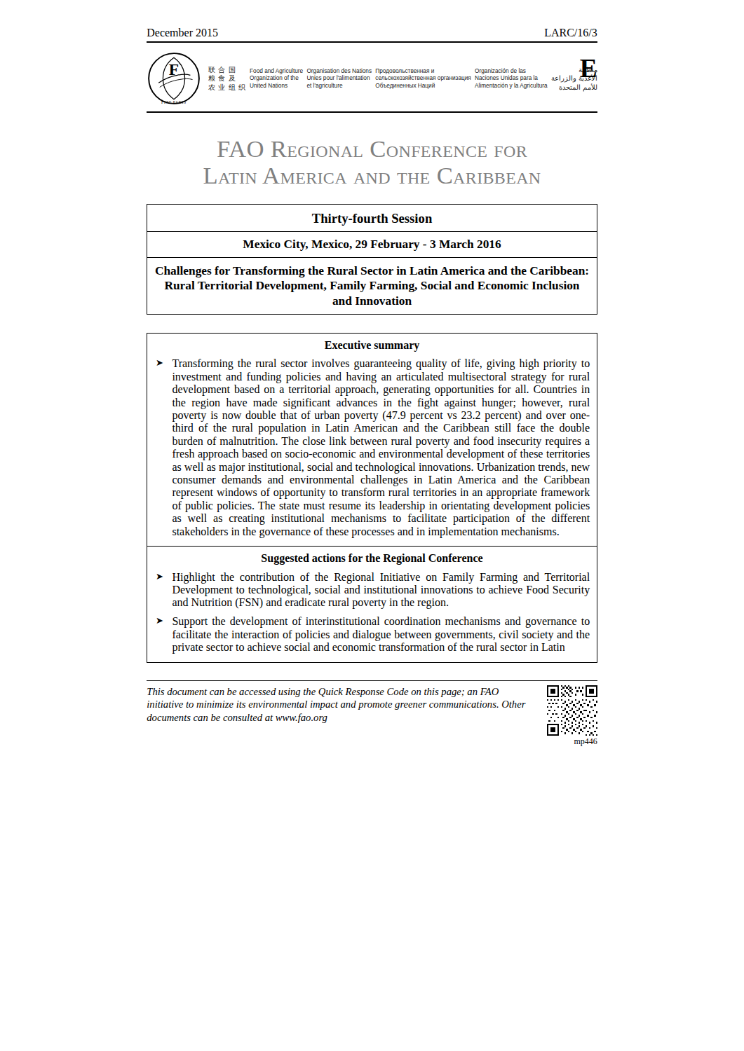E
December 2015
LARC/16/3
F FIAT PANIS
联 合 国
粮 食 及
农 业 组 织
Food and Agriculture
Organization of the
United Nations
Organisation des Nations
Unies pour l'alimentation
et l'agriculture
Продовольственная и
сельскохозяйственная организация
Объединенных Наций
Organización de las
Naciones Unidas para la
Alimentación y la Agricultura
منظمة
الأغذية والزراعة
للأمم المتحدة
FAO Regional Conference forLatin America and the Caribbean
| Thirty-fourth Session |
| Mexico City, Mexico, 29 February - 3 March 2016 |
| Challenges for Transforming the Rural Sector in Latin America and the Caribbean: Rural Territorial Development, Family Farming, Social and Economic Inclusion and Innovation |
| Executive summary Transforming the rural sector involves guaranteeing quality of life, giving high priority to investment and funding policies and having an articulated multisectoral strategy for rural development based on a territorial approach, generating opportunities for all. Countries in the region have made significant advances in the fight against hunger; however, rural poverty is now double that of urban poverty (47.9 percent vs 23.2 percent) and over one-third of the rural population in Latin American and the Caribbean still face the double burden of malnutrition. The close link between rural poverty and food insecurity requires a fresh approach based on socio-economic and environmental development of these territories as well as major institutional, social and technological innovations. Urbanization trends, new consumer demands and environmental challenges in Latin America and the Caribbean represent windows of opportunity to transform rural territories in an appropriate framework of public policies. The state must resume its leadership in orientating development policies as well as creating institutional mechanisms to facilitate participation of the different stakeholders in the governance of these processes and in implementation mechanisms. |
| Suggested actions for the Regional Conference Highlight the contribution of the Regional Initiative on Family Farming and Territorial Development to technological, social and institutional innovations to achieve Food Security and Nutrition (FSN) and eradicate rural poverty in the region. Support the development of interinstitutional coordination mechanisms and governance to facilitate the interaction of policies and dialogue between governments, civil society and the private sector to achieve social and economic transformation of the rural sector in Latin |
This document can be accessed using the Quick Response Code on this page; an FAO initiative to minimize its environmental impact and promote greener communications. Other documents can be consulted at www.fao.org
mp446